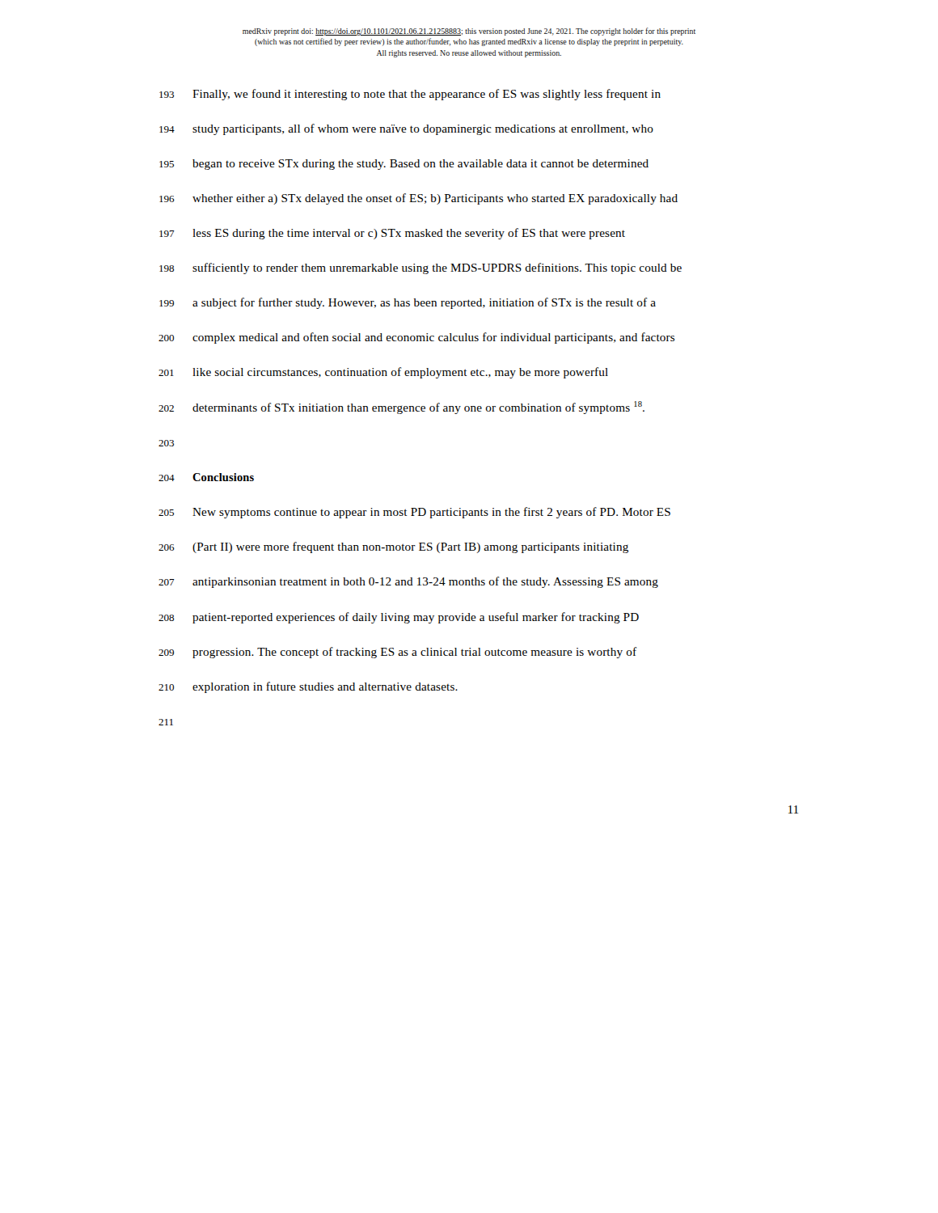medRxiv preprint doi: https://doi.org/10.1101/2021.06.21.21258883; this version posted June 24, 2021. The copyright holder for this preprint
(which was not certified by peer review) is the author/funder, who has granted medRxiv a license to display the preprint in perpetuity.
All rights reserved. No reuse allowed without permission.
193
Finally, we found it interesting to note that the appearance of ES was slightly less frequent in
194
study participants, all of whom were naïve to dopaminergic medications at enrollment, who
195
began to receive STx during the study. Based on the available data it cannot be determined
196
whether either a) STx delayed the onset of ES; b) Participants who started EX paradoxically had
197
less ES during the time interval or c) STx masked the severity of ES that were present
198
sufficiently to render them unremarkable using the MDS-UPDRS definitions. This topic could be
199
a subject for further study. However, as has been reported, initiation of STx is the result of a
200
complex medical and often social and economic calculus for individual participants, and factors
201
like social circumstances, continuation of employment etc., may be more powerful
202
determinants of STx initiation than emergence of any one or combination of symptoms 18.
203
204
Conclusions
205
New symptoms continue to appear in most PD participants in the first 2 years of PD. Motor ES
206
(Part II) were more frequent than non-motor ES (Part IB) among participants initiating
207
antiparkinsonian treatment in both 0-12 and 13-24 months of the study. Assessing ES among
208
patient-reported experiences of daily living may provide a useful marker for tracking PD
209
progression. The concept of tracking ES as a clinical trial outcome measure is worthy of
210
exploration in future studies and alternative datasets.
211
11